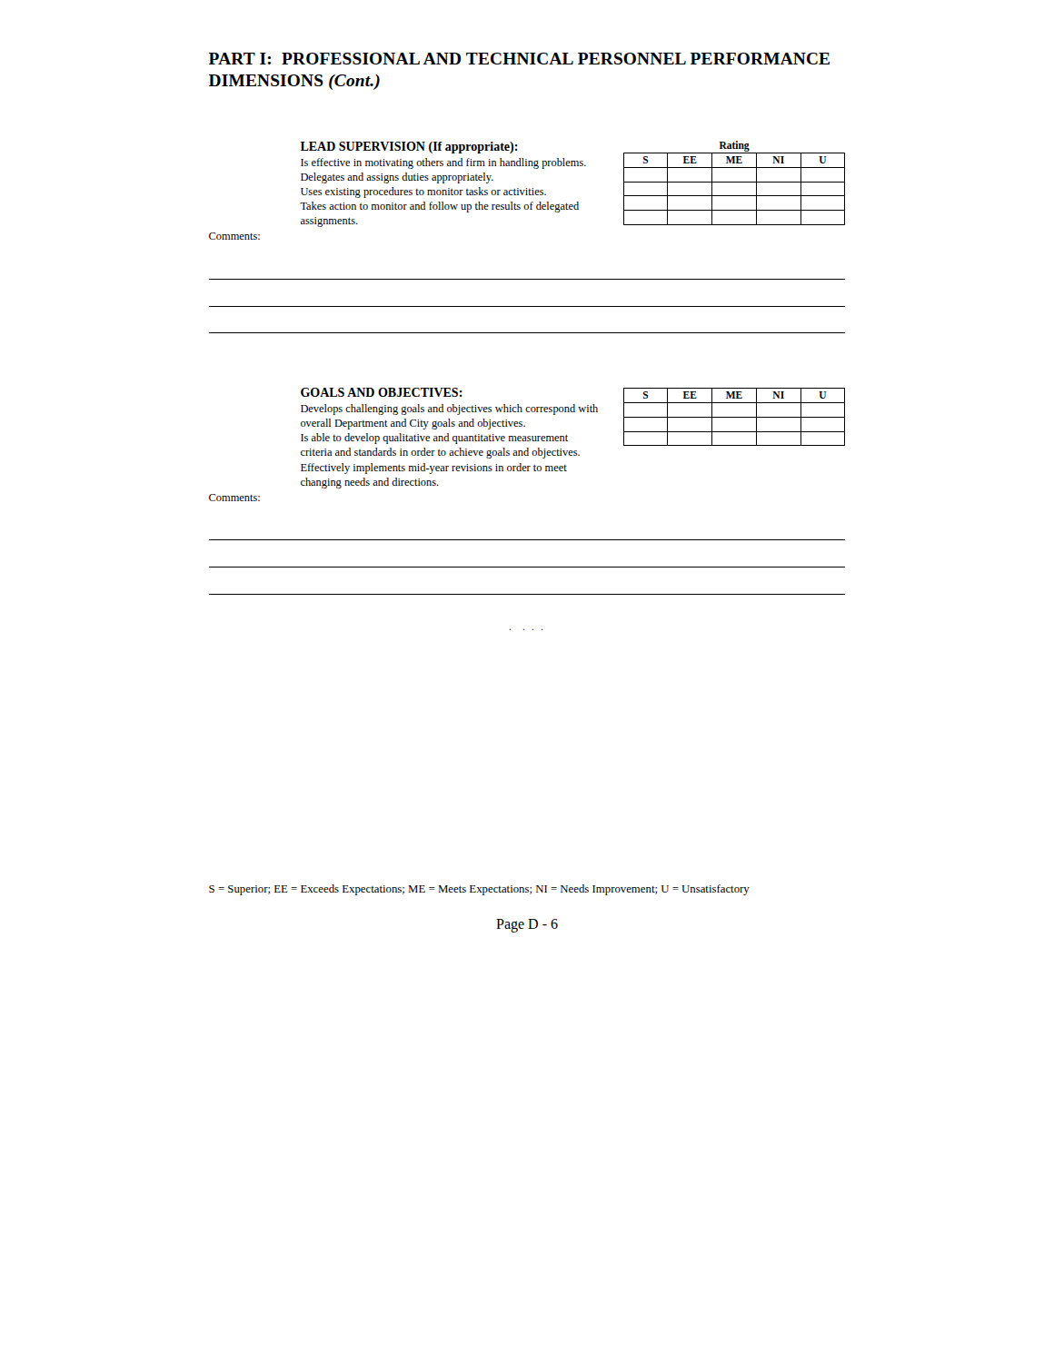PART I: PROFESSIONAL AND TECHNICAL PERSONNEL PERFORMANCE DIMENSIONS (Cont.)
LEAD SUPERVISION (If appropriate):
Is effective in motivating others and firm in handling problems.
Delegates and assigns duties appropriately.
Uses existing procedures to monitor tasks or activities.
Takes action to monitor and follow up the results of delegated assignments.
Rating
| S | EE | ME | NI | U |
| --- | --- | --- | --- | --- |
Comments:
GOALS AND OBJECTIVES:
Develops challenging goals and objectives which correspond with overall Department and City goals and objectives.
Is able to develop qualitative and quantitative measurement criteria and standards in order to achieve goals and objectives.
Effectively implements mid-year revisions in order to meet changing needs and directions.
| S | EE | ME | NI | U |
| --- | --- | --- | --- | --- |
Comments:
. . . .
S = Superior; EE = Exceeds Expectations; ME = Meets Expectations; NI = Needs Improvement; U = Unsatisfactory
Page D - 6